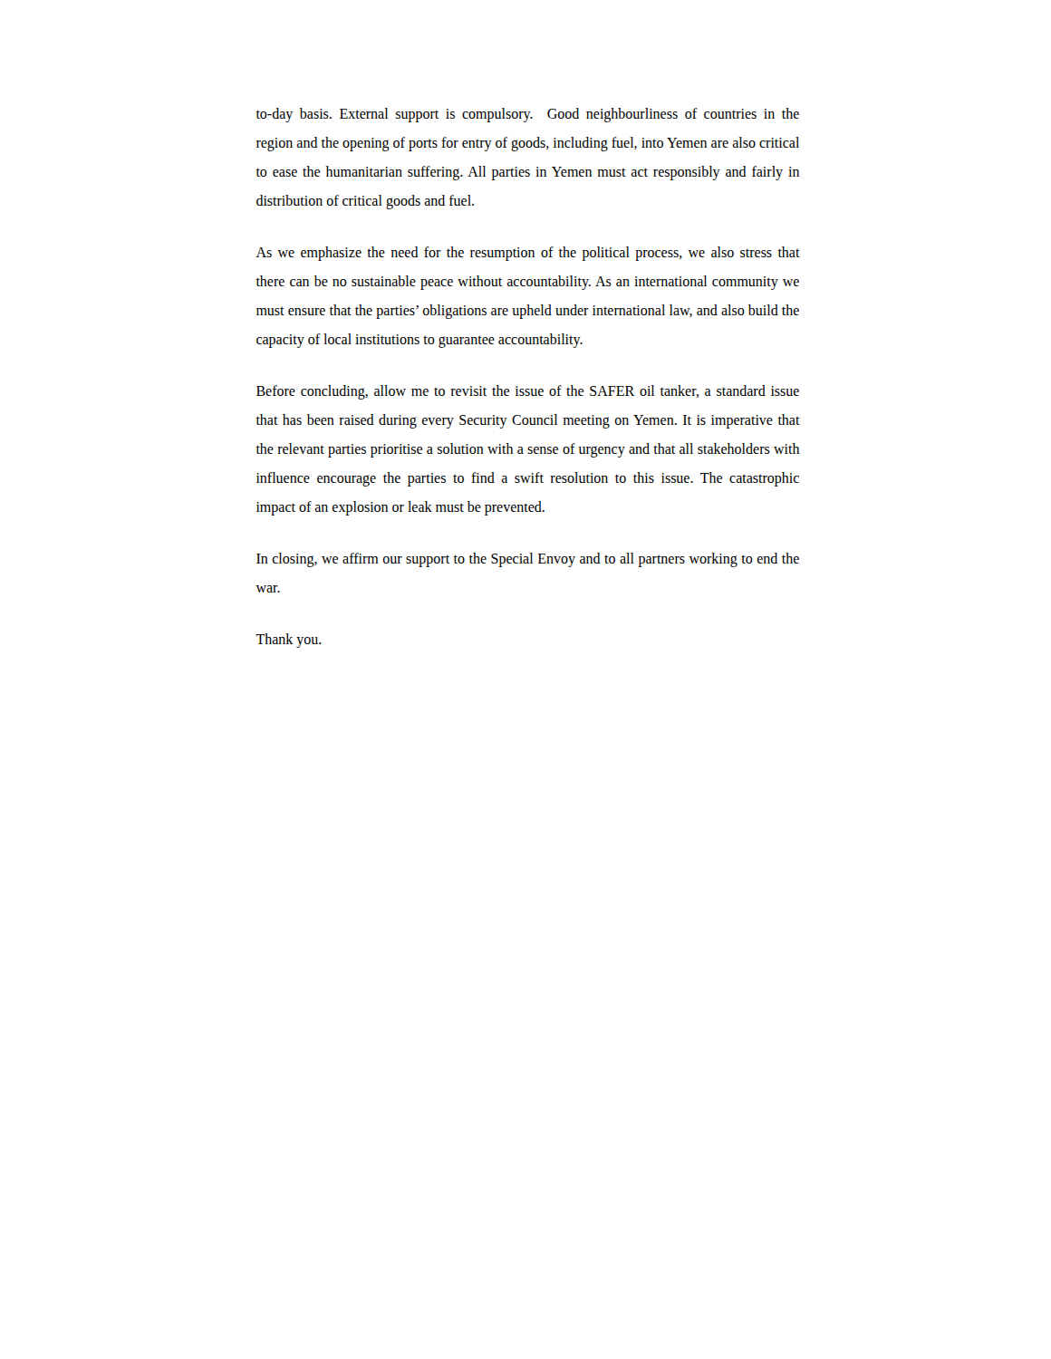to-day basis. External support is compulsory. Good neighbourliness of countries in the region and the opening of ports for entry of goods, including fuel, into Yemen are also critical to ease the humanitarian suffering. All parties in Yemen must act responsibly and fairly in distribution of critical goods and fuel.
As we emphasize the need for the resumption of the political process, we also stress that there can be no sustainable peace without accountability. As an international community we must ensure that the parties’ obligations are upheld under international law, and also build the capacity of local institutions to guarantee accountability.
Before concluding, allow me to revisit the issue of the SAFER oil tanker, a standard issue that has been raised during every Security Council meeting on Yemen. It is imperative that the relevant parties prioritise a solution with a sense of urgency and that all stakeholders with influence encourage the parties to find a swift resolution to this issue. The catastrophic impact of an explosion or leak must be prevented.
In closing, we affirm our support to the Special Envoy and to all partners working to end the war.
Thank you.